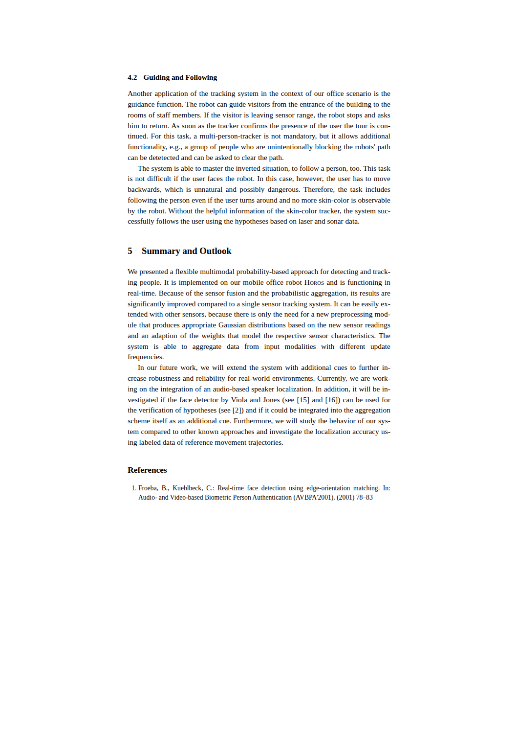4.2 Guiding and Following
Another application of the tracking system in the context of our office scenario is the guidance function. The robot can guide visitors from the entrance of the building to the rooms of staff members. If the visitor is leaving sensor range, the robot stops and asks him to return. As soon as the tracker confirms the presence of the user the tour is continued. For this task, a multi-person-tracker is not mandatory, but it allows additional functionality, e.g., a group of people who are unintentionally blocking the robots' path can be detetected and can be asked to clear the path.
The system is able to master the inverted situation, to follow a person, too. This task is not difficult if the user faces the robot. In this case, however, the user has to move backwards, which is unnatural and possibly dangerous. Therefore, the task includes following the person even if the user turns around and no more skin-color is observable by the robot. Without the helpful information of the skin-color tracker, the system successfully follows the user using the hypotheses based on laser and sonar data.
5 Summary and Outlook
We presented a flexible multimodal probability-based approach for detecting and tracking people. It is implemented on our mobile office robot Horos and is functioning in real-time. Because of the sensor fusion and the probabilistic aggregation, its results are significantly improved compared to a single sensor tracking system. It can be easily extended with other sensors, because there is only the need for a new preprocessing module that produces appropriate Gaussian distributions based on the new sensor readings and an adaption of the weights that model the respective sensor characteristics. The system is able to aggregate data from input modalities with different update frequencies.
In our future work, we will extend the system with additional cues to further increase robustness and reliability for real-world environments. Currently, we are working on the integration of an audio-based speaker localization. In addition, it will be investigated if the face detector by Viola and Jones (see [15] and [16]) can be used for the verification of hypotheses (see [2]) and if it could be integrated into the aggregation scheme itself as an additional cue. Furthermore, we will study the behavior of our system compared to other known approaches and investigate the localization accuracy using labeled data of reference movement trajectories.
References
Froeba, B., Kueblbeck, C.: Real-time face detection using edge-orientation matching. In: Audio- and Video-based Biometric Person Authentication (AVBPA'2001). (2001) 78–83